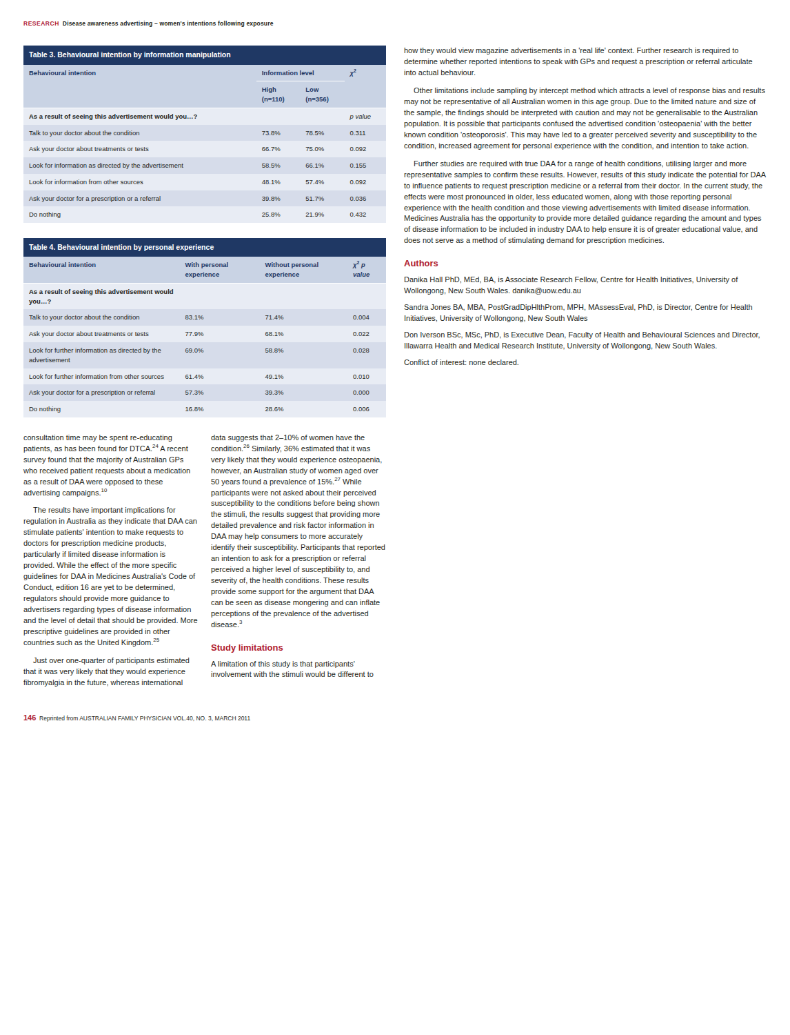RESEARCH Disease awareness advertising – women's intentions following exposure
Table 3. Behavioural intention by information manipulation
| Behavioural intention | Information level | χ 2 |
| --- | --- | --- |
| High (n=110) | Low (n=356) |
| As a result of seeing this advertisement would you…? | | | p value |
| Talk to your doctor about the condition | 73.8% | 78.5% | 0.311 |
| Ask your doctor about treatments or tests | 66.7% | 75.0% | 0.092 |
| Look for information as directed by the advertisement | 58.5% | 66.1% | 0.155 |
| Look for information from other sources | 48.1% | 57.4% | 0.092 |
| Ask your doctor for a prescription or a referral | 39.8% | 51.7% | 0.036 |
| Do nothing | 25.8% | 21.9% | 0.432 |
Table 4. Behavioural intention by personal experience
| Behavioural intention | With personal experience | Without personal experience | χ 2 p value |
| --- | --- | --- | --- |
| As a result of seeing this advertisement would you…? | | | |
| Talk to your doctor about the condition | 83.1% | 71.4% | 0.004 |
| Ask your doctor about treatments or tests | 77.9% | 68.1% | 0.022 |
| Look for further information as directed by the advertisement | 69.0% | 58.8% | 0.028 |
| Look for further information from other sources | 61.4% | 49.1% | 0.010 |
| Ask your doctor for a prescription or referral | 57.3% | 39.3% | 0.000 |
| Do nothing | 16.8% | 28.6% | 0.006 |
consultation time may be spent re-educating patients, as has been found for DTCA.24 A recent survey found that the majority of Australian GPs who received patient requests about a medication as a result of DAA were opposed to these advertising campaigns.10
The results have important implications for regulation in Australia as they indicate that DAA can stimulate patients' intention to make requests to doctors for prescription medicine products, particularly if limited disease information is provided. While the effect of the more specific guidelines for DAA in Medicines Australia's Code of Conduct, edition 16 are yet to be determined, regulators should provide more guidance to advertisers regarding types of disease information and the level of detail that should be provided. More prescriptive guidelines are provided in other countries such as the United Kingdom.25
Just over one-quarter of participants estimated that it was very likely that they would experience fibromyalgia in the future, whereas international
data suggests that 2–10% of women have the condition.26 Similarly, 36% estimated that it was very likely that they would experience osteopaenia, however, an Australian study of women aged over 50 years found a prevalence of 15%.27 While participants were not asked about their perceived susceptibility to the conditions before being shown the stimuli, the results suggest that providing more detailed prevalence and risk factor information in DAA may help consumers to more accurately identify their susceptibility. Participants that reported an intention to ask for a prescription or referral perceived a higher level of susceptibility to, and severity of, the health conditions. These results provide some support for the argument that DAA can be seen as disease mongering and can inflate perceptions of the prevalence of the advertised disease.3
Study limitations
A limitation of this study is that participants' involvement with the stimuli would be different to
how they would view magazine advertisements in a 'real life' context. Further research is required to determine whether reported intentions to speak with GPs and request a prescription or referral articulate into actual behaviour.
Other limitations include sampling by intercept method which attracts a level of response bias and results may not be representative of all Australian women in this age group. Due to the limited nature and size of the sample, the findings should be interpreted with caution and may not be generalisable to the Australian population. It is possible that participants confused the advertised condition 'osteopaenia' with the better known condition 'osteoporosis'. This may have led to a greater perceived severity and susceptibility to the condition, increased agreement for personal experience with the condition, and intention to take action.
Further studies are required with true DAA for a range of health conditions, utilising larger and more representative samples to confirm these results. However, results of this study indicate the potential for DAA to influence patients to request prescription medicine or a referral from their doctor. In the current study, the effects were most pronounced in older, less educated women, along with those reporting personal experience with the health condition and those viewing advertisements with limited disease information. Medicines Australia has the opportunity to provide more detailed guidance regarding the amount and types of disease information to be included in industry DAA to help ensure it is of greater educational value, and does not serve as a method of stimulating demand for prescription medicines.
Authors
Danika Hall PhD, MEd, BA, is Associate Research Fellow, Centre for Health Initiatives, University of Wollongong, New South Wales. danika@uow.edu.au
Sandra Jones BA, MBA, PostGradDipHlthProm, MPH, MAssessEval, PhD, is Director, Centre for Health Initiatives, University of Wollongong, New South Wales
Don Iverson BSc, MSc, PhD, is Executive Dean, Faculty of Health and Behavioural Sciences and Director, Illawarra Health and Medical Research Institute, University of Wollongong, New South Wales.
Conflict of interest: none declared.
146 Reprinted from AUSTRALIAN FAMILY PHYSICIAN VOL.40, NO. 3, MARCH 2011